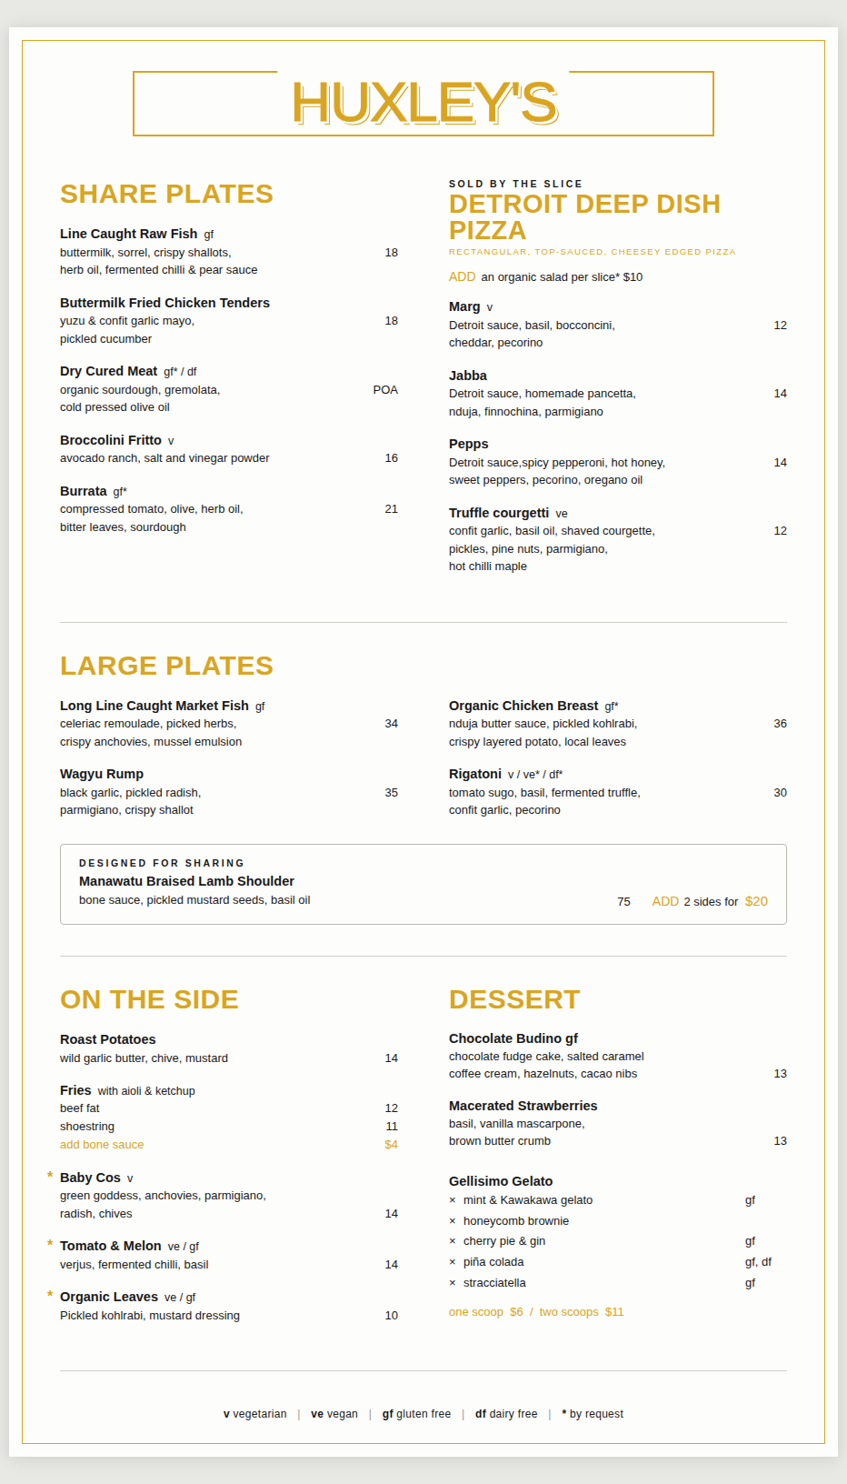HUXLEY'S
Share Plates
Line Caught Raw Fish gf
buttermilk, sorrel, crispy shallots,
herb oil, fermented chilli & pear sauce 18
Buttermilk Fried Chicken Tenders
yuzu & confit garlic mayo,
pickled cucumber 18
Dry Cured Meat gf* / df
organic sourdough, gremolata,
cold pressed olive oil POA
Broccolini Fritto v
avocado ranch, salt and vinegar powder 16
Burrata gf*
compressed tomato, olive, herb oil,
bitter leaves, sourdough 21
Sold by the slice
Detroit Deep Dish Pizza
Rectangular, top-sauced, cheesey edged pizza
ADDan organic salad per slice* $10
Marg v
Detroit sauce, basil, bocconcini,
cheddar, pecorino 12
Jabba
Detroit sauce, homemade pancetta,
nduja, finnochina, parmigiano 14
Pepps
Detroit sauce,spicy pepperoni, hot honey,
sweet peppers, pecorino, oregano oil 14
Truffle courgetti ve
confit garlic, basil oil, shaved courgette,
pickles, pine nuts, parmigiano,
hot chilli maple 12
Large Plates
Long Line Caught Market Fish gf
celeriac remoulade, picked herbs,
crispy anchovies, mussel emulsion 34
Wagyu Rump
black garlic, pickled radish,
parmigiano, crispy shallot 35
Organic Chicken Breast gf*
nduja butter sauce, pickled kohlrabi,
crispy layered potato, local leaves 36
Rigatoni v / ve* / df*
tomato sugo, basil, fermented truffle,
confit garlic, pecorino 30
Designed for sharing
Manawatu Braised Lamb Shoulder
bone sauce, pickled mustard seeds, basil oil
75
ADD2 sides for $20
On the Side
Roast Potatoes
wild garlic butter, chive, mustard 14
Fries with aioli & ketchup
beef fat 12
shoestring 11
add bone sauce$4
*
Baby Cos v
green goddess, anchovies, parmigiano,
radish, chives 14
*
Tomato & Melon ve / gf
verjus, fermented chilli, basil 14
*
Organic Leaves ve / gf
Pickled kohlrabi, mustard dressing 10
Dessert
Chocolate Budino gf
chocolate fudge cake, salted caramel
coffee cream, hazelnuts, cacao nibs 13
Macerated Strawberries
basil, vanilla mascarpone,
brown butter crumb 13
Gellisimo Gelato
×mint & Kawakawa gelato gf
×honeycomb brownie
×cherry pie & gin gf
×piña colada gf, df
×stracciatella gf
one scoop $6 / two scoops $11
v vegetarian | ve vegan | gf gluten free | df dairy free | * by request